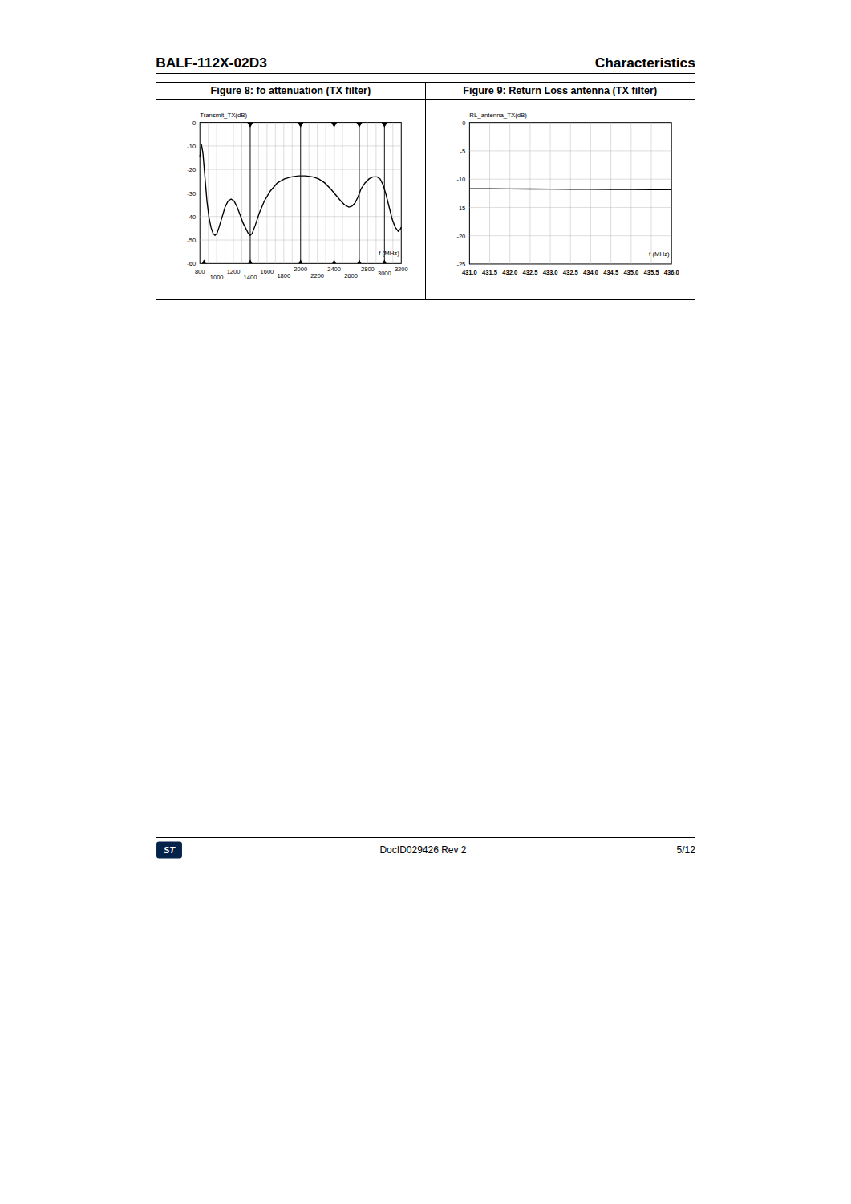BALF-112X-02D3
Characteristics
Figure 8: fo attenuation (TX filter)
0 -10 -20 -30 -40 -50 -60 Transmit_TX(dB) 800 1000 1200 1400 1600 1800 2000 2200 2400 2600 2800 3000 3200 f (MHz)
Figure 9: Return Loss antenna (TX filter)
0 -5 -10 -15 -20 -25 RL_antenna_TX(dB) 431.0 431.5 432.0 432.5 433.0 432.5 434.0 434.5 435.0 435.5 436.0 f (MHz)
ST
DocID029426 Rev 2
5/12